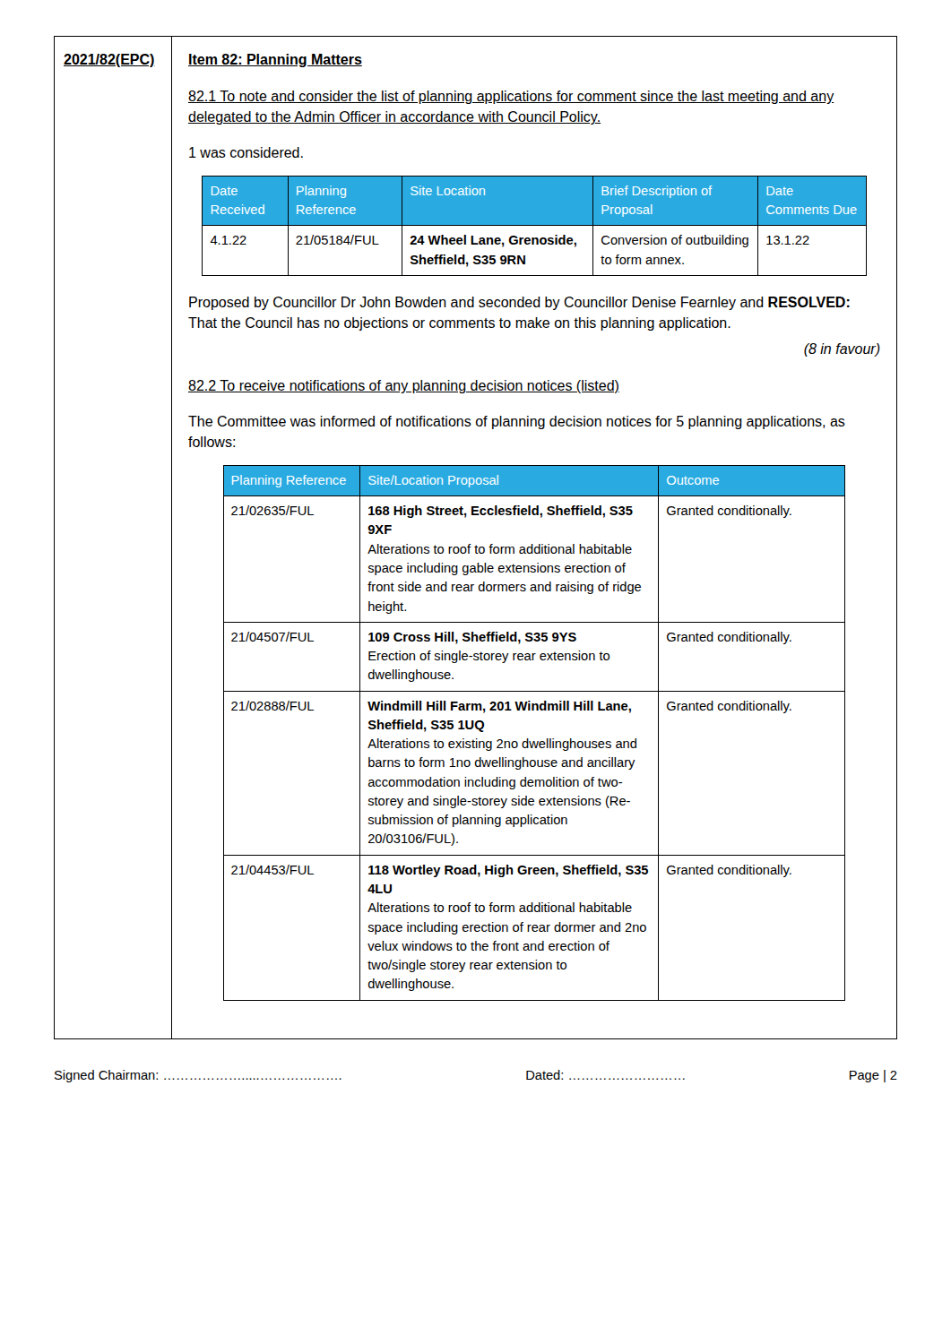2021/82(EPC)
Item 82: Planning Matters
82.1 To note and consider the list of planning applications for comment since the last meeting and any delegated to the Admin Officer in accordance with Council Policy.
1 was considered.
| Date Received | Planning Reference | Site Location | Brief Description of Proposal | Date Comments Due |
| --- | --- | --- | --- | --- |
| 4.1.22 | 21/05184/FUL | 24 Wheel Lane, Grenoside, Sheffield, S35 9RN | Conversion of outbuilding to form annex. | 13.1.22 |
Proposed by Councillor Dr John Bowden and seconded by Councillor Denise Fearnley and RESOLVED: That the Council has no objections or comments to make on this planning application.
(8 in favour)
82.2 To receive notifications of any planning decision notices (listed)
The Committee was informed of notifications of planning decision notices for 5 planning applications, as follows:
| Planning Reference | Site/Location Proposal | Outcome |
| --- | --- | --- |
| 21/02635/FUL | 168 High Street, Ecclesfield, Sheffield, S35 9XF Alterations to roof to form additional habitable space including gable extensions erection of front side and rear dormers and raising of ridge height. | Granted conditionally. |
| 21/04507/FUL | 109 Cross Hill, Sheffield, S35 9YS Erection of single-storey rear extension to dwellinghouse. | Granted conditionally. |
| 21/02888/FUL | Windmill Hill Farm, 201 Windmill Hill Lane, Sheffield, S35 1UQ Alterations to existing 2no dwellinghouses and barns to form 1no dwellinghouse and ancillary accommodation including demolition of two-storey and single-storey side extensions (Re-submission of planning application 20/03106/FUL). | Granted conditionally. |
| 21/04453/FUL | 118 Wortley Road, High Green, Sheffield, S35 4LU Alterations to roof to form additional habitable space including erection of rear dormer and 2no velux windows to the front and erection of two/single storey rear extension to dwellinghouse. | Granted conditionally. |
Signed Chairman: ……………….....……………….
Dated: ………………………
Page | 2